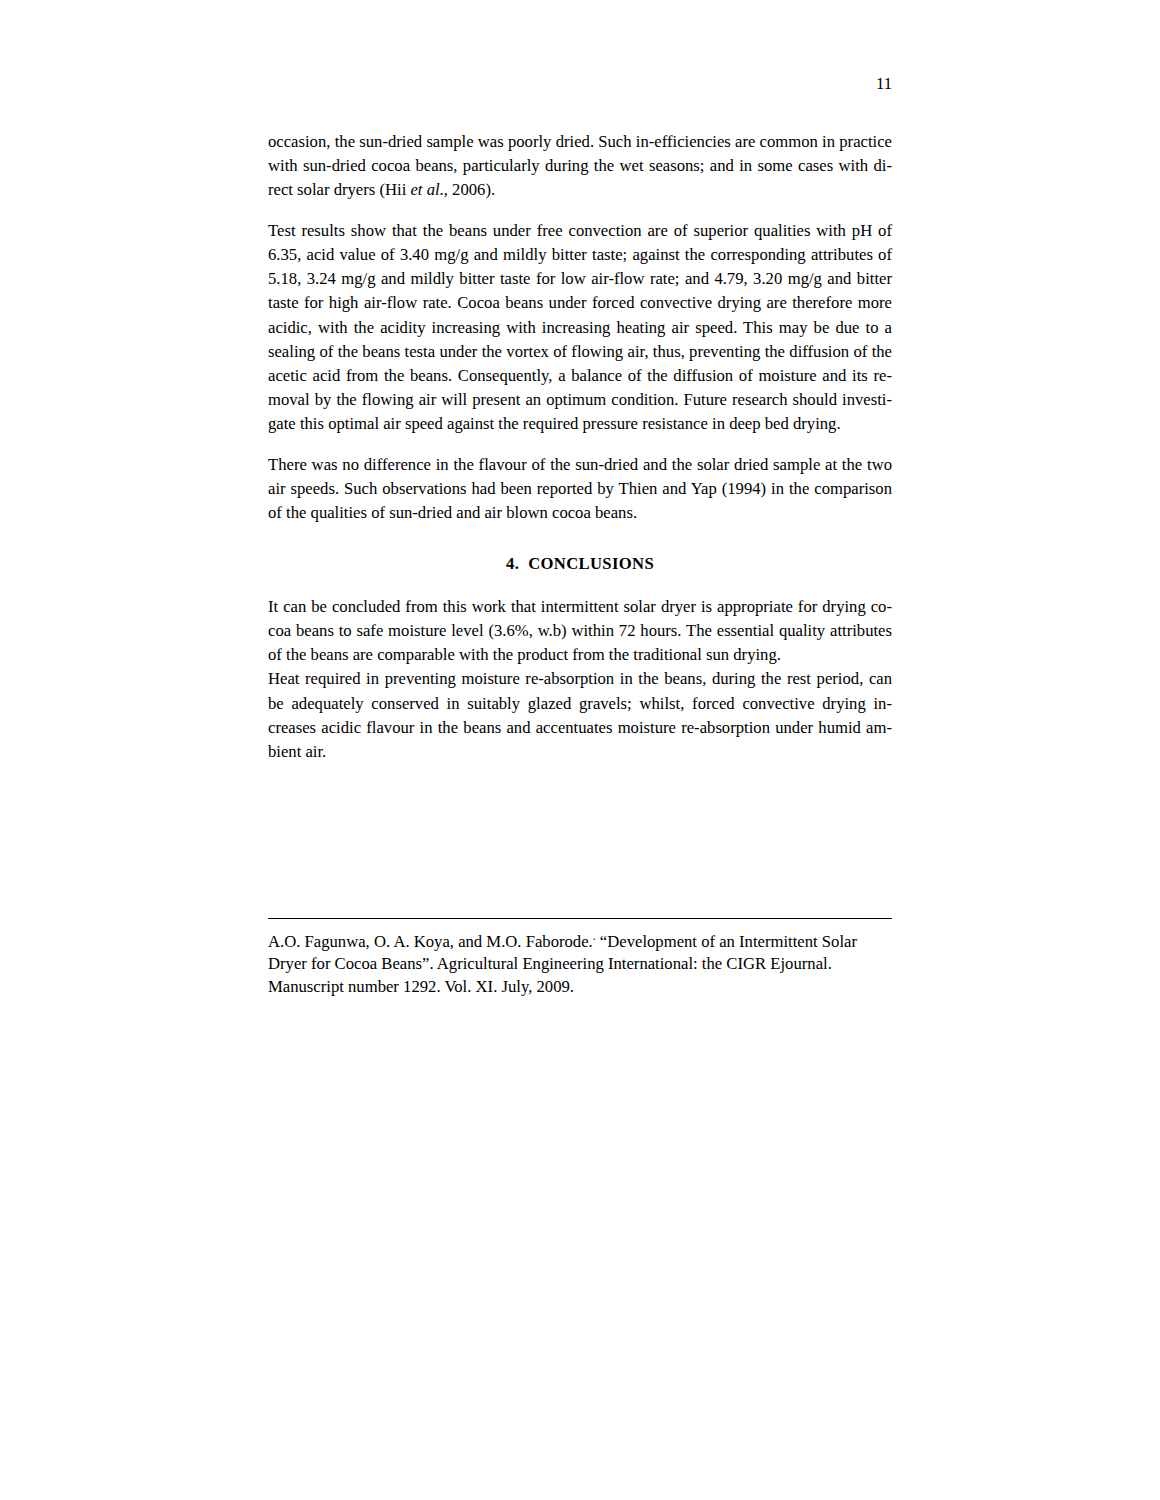11
occasion, the sun-dried sample was poorly dried. Such in-efficiencies are common in practice with sun-dried cocoa beans, particularly during the wet seasons; and in some cases with direct solar dryers (Hii et al., 2006).
Test results show that the beans under free convection are of superior qualities with pH of 6.35, acid value of 3.40 mg/g and mildly bitter taste; against the corresponding attributes of 5.18, 3.24 mg/g and mildly bitter taste for low air-flow rate; and 4.79, 3.20 mg/g and bitter taste for high air-flow rate. Cocoa beans under forced convective drying are therefore more acidic, with the acidity increasing with increasing heating air speed. This may be due to a sealing of the beans testa under the vortex of flowing air, thus, preventing the diffusion of the acetic acid from the beans. Consequently, a balance of the diffusion of moisture and its removal by the flowing air will present an optimum condition. Future research should investigate this optimal air speed against the required pressure resistance in deep bed drying.
There was no difference in the flavour of the sun-dried and the solar dried sample at the two air speeds. Such observations had been reported by Thien and Yap (1994) in the comparison of the qualities of sun-dried and air blown cocoa beans.
4. CONCLUSIONS
It can be concluded from this work that intermittent solar dryer is appropriate for drying cocoa beans to safe moisture level (3.6%, w.b) within 72 hours. The essential quality attributes of the beans are comparable with the product from the traditional sun drying.
Heat required in preventing moisture re-absorption in the beans, during the rest period, can be adequately conserved in suitably glazed gravels; whilst, forced convective drying increases acidic flavour in the beans and accentuates moisture re-absorption under humid ambient air.
A.O. Fagunwa, O. A. Koya, and M.O. Faborode.. “Development of an Intermittent Solar Dryer for Cocoa Beans”. Agricultural Engineering International: the CIGR Ejournal. Manuscript number 1292. Vol. XI. July, 2009.